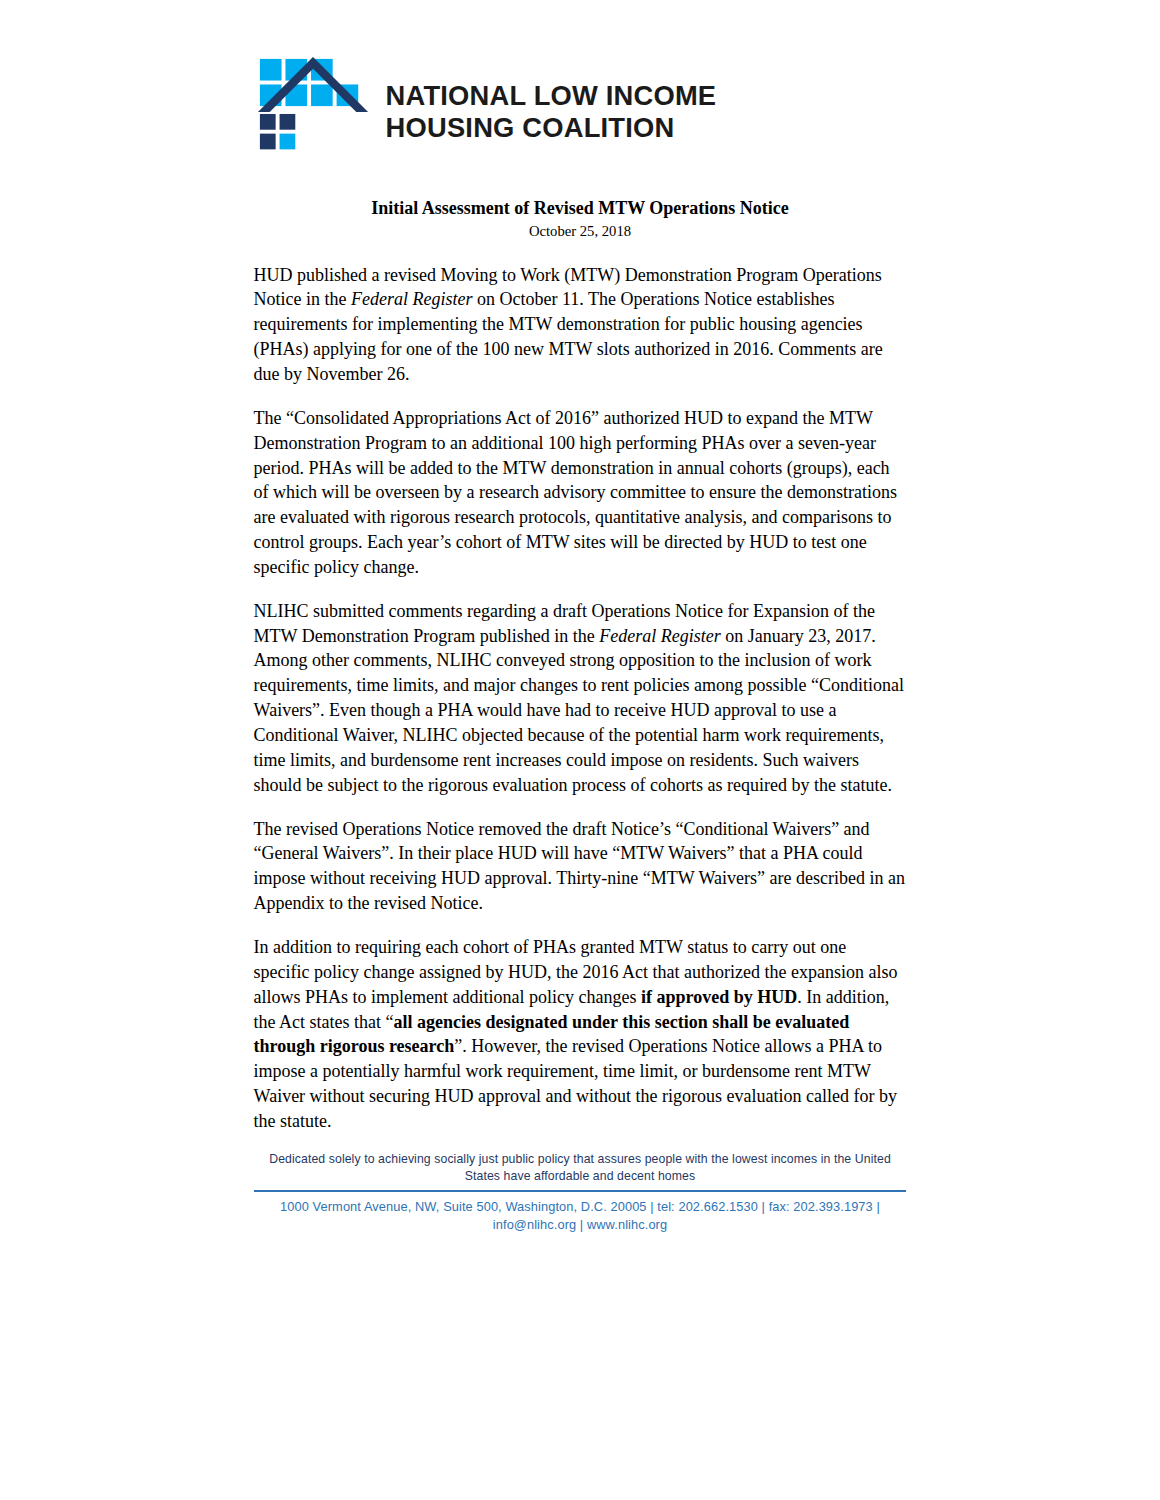National Low Income
Housing Coalition
Initial Assessment of Revised MTW Operations Notice
October 25, 2018
HUD published a revised Moving to Work (MTW) Demonstration Program Operations Notice in the Federal Register on October 11. The Operations Notice establishes requirements for implementing the MTW demonstration for public housing agencies (PHAs) applying for one of the 100 new MTW slots authorized in 2016. Comments are due by November 26.
The “Consolidated Appropriations Act of 2016” authorized HUD to expand the MTW Demonstration Program to an additional 100 high performing PHAs over a seven-year period. PHAs will be added to the MTW demonstration in annual cohorts (groups), each of which will be overseen by a research advisory committee to ensure the demonstrations are evaluated with rigorous research protocols, quantitative analysis, and comparisons to control groups. Each year’s cohort of MTW sites will be directed by HUD to test one specific policy change.
NLIHC submitted comments regarding a draft Operations Notice for Expansion of the MTW Demonstration Program published in the Federal Register on January 23, 2017. Among other comments, NLIHC conveyed strong opposition to the inclusion of work requirements, time limits, and major changes to rent policies among possible “Conditional Waivers”. Even though a PHA would have had to receive HUD approval to use a Conditional Waiver, NLIHC objected because of the potential harm work requirements, time limits, and burdensome rent increases could impose on residents. Such waivers should be subject to the rigorous evaluation process of cohorts as required by the statute.
The revised Operations Notice removed the draft Notice’s “Conditional Waivers” and “General Waivers”. In their place HUD will have “MTW Waivers” that a PHA could impose without receiving HUD approval. Thirty-nine “MTW Waivers” are described in an Appendix to the revised Notice.
In addition to requiring each cohort of PHAs granted MTW status to carry out one specific policy change assigned by HUD, the 2016 Act that authorized the expansion also allows PHAs to implement additional policy changes if approved by HUD. In addition, the Act states that “all agencies designated under this section shall be evaluated through rigorous research”. However, the revised Operations Notice allows a PHA to impose a potentially harmful work requirement, time limit, or burdensome rent MTW Waiver without securing HUD approval and without the rigorous evaluation called for by the statute.
Dedicated solely to achieving socially just public policy that assures people with the lowest incomes in the United States have affordable and decent homes
1000 Vermont Avenue, NW, Suite 500, Washington, D.C. 20005 | tel: 202.662.1530 | fax: 202.393.1973 | info@nlihc.org | www.nlihc.org